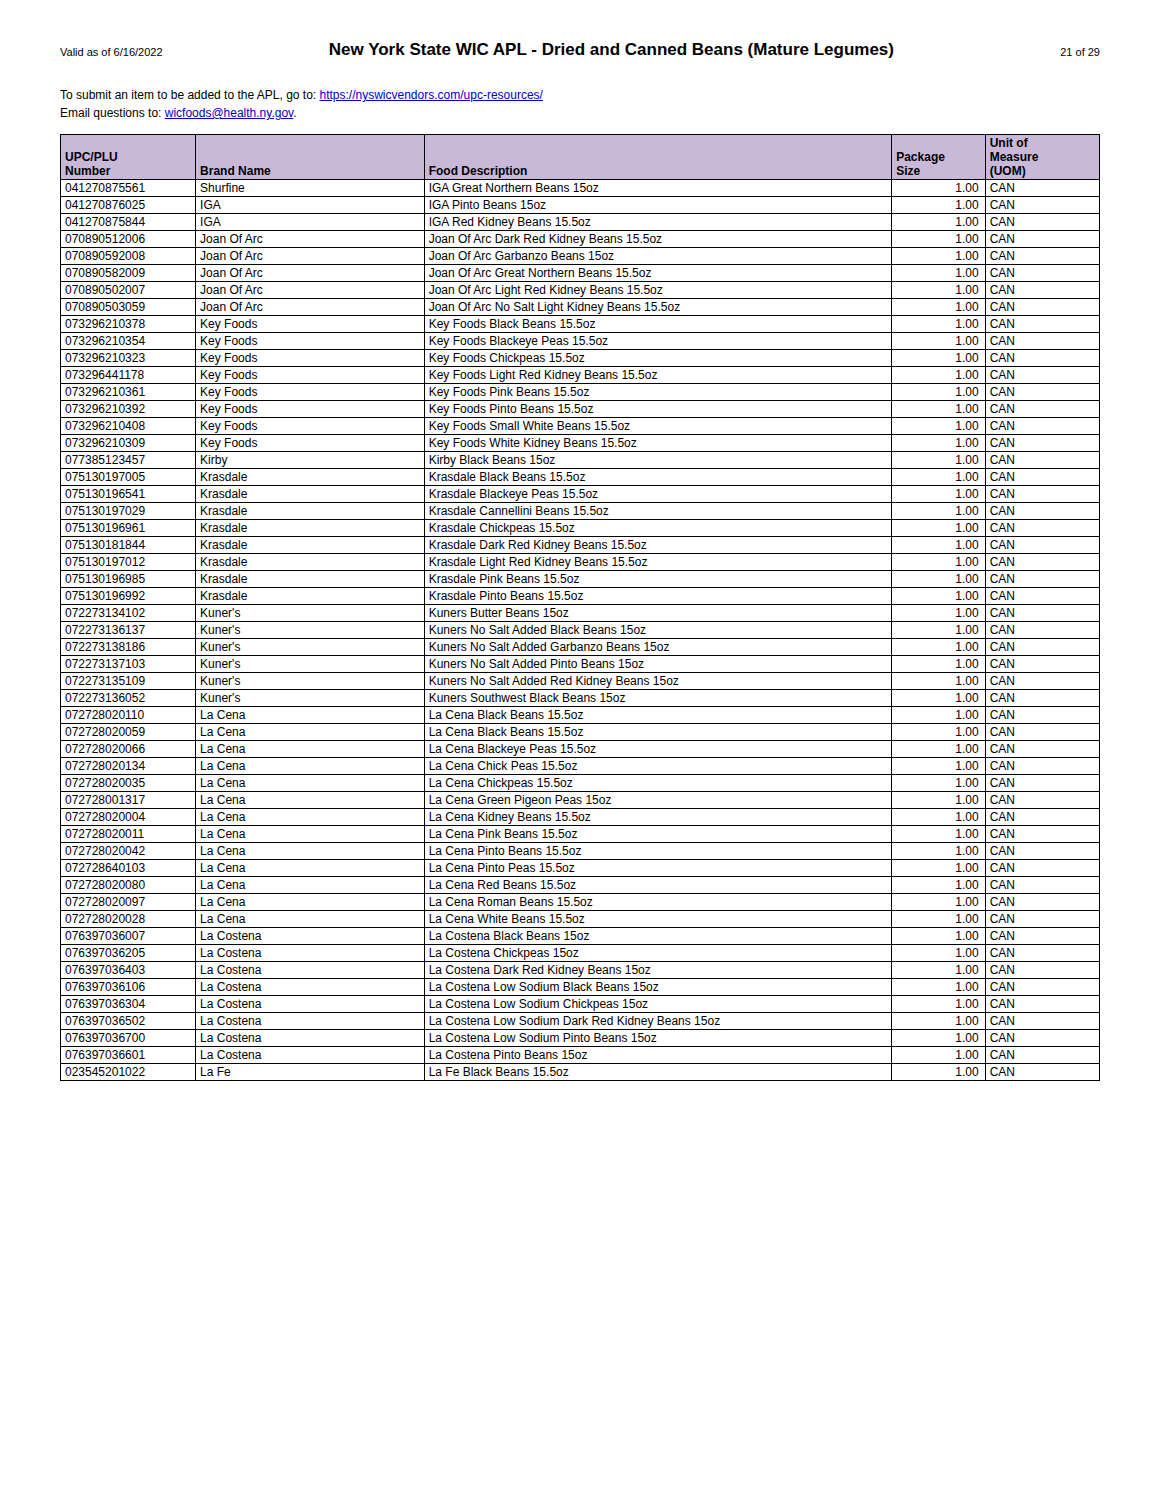Valid as of 6/16/2022
New York State WIC APL - Dried and Canned Beans (Mature Legumes)
21 of 29
To submit an item to be added to the APL, go to: https://nyswicvendors.com/upc-resources/
Email questions to: wicfoods@health.ny.gov.
| UPC/PLU Number | Brand Name | Food Description | Package Size | Unit of Measure (UOM) |
| --- | --- | --- | --- | --- |
| 041270875561 | Shurfine | IGA Great Northern Beans 15oz | 1.00 | CAN |
| 041270876025 | IGA | IGA Pinto Beans 15oz | 1.00 | CAN |
| 041270875844 | IGA | IGA Red Kidney Beans 15.5oz | 1.00 | CAN |
| 070890512006 | Joan Of Arc | Joan Of Arc Dark Red Kidney Beans 15.5oz | 1.00 | CAN |
| 070890592008 | Joan Of Arc | Joan Of Arc Garbanzo Beans 15oz | 1.00 | CAN |
| 070890582009 | Joan Of Arc | Joan Of Arc Great Northern Beans 15.5oz | 1.00 | CAN |
| 070890502007 | Joan Of Arc | Joan Of Arc Light Red Kidney Beans 15.5oz | 1.00 | CAN |
| 070890503059 | Joan Of Arc | Joan Of Arc No Salt Light Kidney Beans 15.5oz | 1.00 | CAN |
| 073296210378 | Key Foods | Key Foods Black Beans 15.5oz | 1.00 | CAN |
| 073296210354 | Key Foods | Key Foods Blackeye Peas 15.5oz | 1.00 | CAN |
| 073296210323 | Key Foods | Key Foods Chickpeas 15.5oz | 1.00 | CAN |
| 073296441178 | Key Foods | Key Foods Light Red Kidney Beans 15.5oz | 1.00 | CAN |
| 073296210361 | Key Foods | Key Foods Pink Beans 15.5oz | 1.00 | CAN |
| 073296210392 | Key Foods | Key Foods Pinto Beans 15.5oz | 1.00 | CAN |
| 073296210408 | Key Foods | Key Foods Small White Beans 15.5oz | 1.00 | CAN |
| 073296210309 | Key Foods | Key Foods White Kidney Beans 15.5oz | 1.00 | CAN |
| 077385123457 | Kirby | Kirby Black Beans 15oz | 1.00 | CAN |
| 075130197005 | Krasdale | Krasdale Black Beans 15.5oz | 1.00 | CAN |
| 075130196541 | Krasdale | Krasdale Blackeye Peas 15.5oz | 1.00 | CAN |
| 075130197029 | Krasdale | Krasdale Cannellini Beans 15.5oz | 1.00 | CAN |
| 075130196961 | Krasdale | Krasdale Chickpeas 15.5oz | 1.00 | CAN |
| 075130181844 | Krasdale | Krasdale Dark Red Kidney Beans 15.5oz | 1.00 | CAN |
| 075130197012 | Krasdale | Krasdale Light Red Kidney Beans 15.5oz | 1.00 | CAN |
| 075130196985 | Krasdale | Krasdale Pink Beans 15.5oz | 1.00 | CAN |
| 075130196992 | Krasdale | Krasdale Pinto Beans 15.5oz | 1.00 | CAN |
| 072273134102 | Kuner's | Kuners Butter Beans 15oz | 1.00 | CAN |
| 072273136137 | Kuner's | Kuners No Salt Added Black Beans 15oz | 1.00 | CAN |
| 072273138186 | Kuner's | Kuners No Salt Added Garbanzo Beans 15oz | 1.00 | CAN |
| 072273137103 | Kuner's | Kuners No Salt Added Pinto Beans 15oz | 1.00 | CAN |
| 072273135109 | Kuner's | Kuners No Salt Added Red Kidney Beans 15oz | 1.00 | CAN |
| 072273136052 | Kuner's | Kuners Southwest Black Beans 15oz | 1.00 | CAN |
| 072728020110 | La Cena | La Cena Black Beans 15.5oz | 1.00 | CAN |
| 072728020059 | La Cena | La Cena Black Beans 15.5oz | 1.00 | CAN |
| 072728020066 | La Cena | La Cena Blackeye Peas 15.5oz | 1.00 | CAN |
| 072728020134 | La Cena | La Cena Chick Peas 15.5oz | 1.00 | CAN |
| 072728020035 | La Cena | La Cena Chickpeas 15.5oz | 1.00 | CAN |
| 072728001317 | La Cena | La Cena Green Pigeon Peas 15oz | 1.00 | CAN |
| 072728020004 | La Cena | La Cena Kidney Beans 15.5oz | 1.00 | CAN |
| 072728020011 | La Cena | La Cena Pink Beans 15.5oz | 1.00 | CAN |
| 072728020042 | La Cena | La Cena Pinto Beans 15.5oz | 1.00 | CAN |
| 072728640103 | La Cena | La Cena Pinto Peas 15.5oz | 1.00 | CAN |
| 072728020080 | La Cena | La Cena Red Beans 15.5oz | 1.00 | CAN |
| 072728020097 | La Cena | La Cena Roman Beans 15.5oz | 1.00 | CAN |
| 072728020028 | La Cena | La Cena White Beans 15.5oz | 1.00 | CAN |
| 076397036007 | La Costena | La Costena Black Beans 15oz | 1.00 | CAN |
| 076397036205 | La Costena | La Costena Chickpeas 15oz | 1.00 | CAN |
| 076397036403 | La Costena | La Costena Dark Red Kidney Beans 15oz | 1.00 | CAN |
| 076397036106 | La Costena | La Costena Low Sodium Black Beans 15oz | 1.00 | CAN |
| 076397036304 | La Costena | La Costena Low Sodium Chickpeas 15oz | 1.00 | CAN |
| 076397036502 | La Costena | La Costena Low Sodium Dark Red Kidney Beans 15oz | 1.00 | CAN |
| 076397036700 | La Costena | La Costena Low Sodium Pinto Beans 15oz | 1.00 | CAN |
| 076397036601 | La Costena | La Costena Pinto Beans 15oz | 1.00 | CAN |
| 023545201022 | La Fe | La Fe Black Beans 15.5oz | 1.00 | CAN |